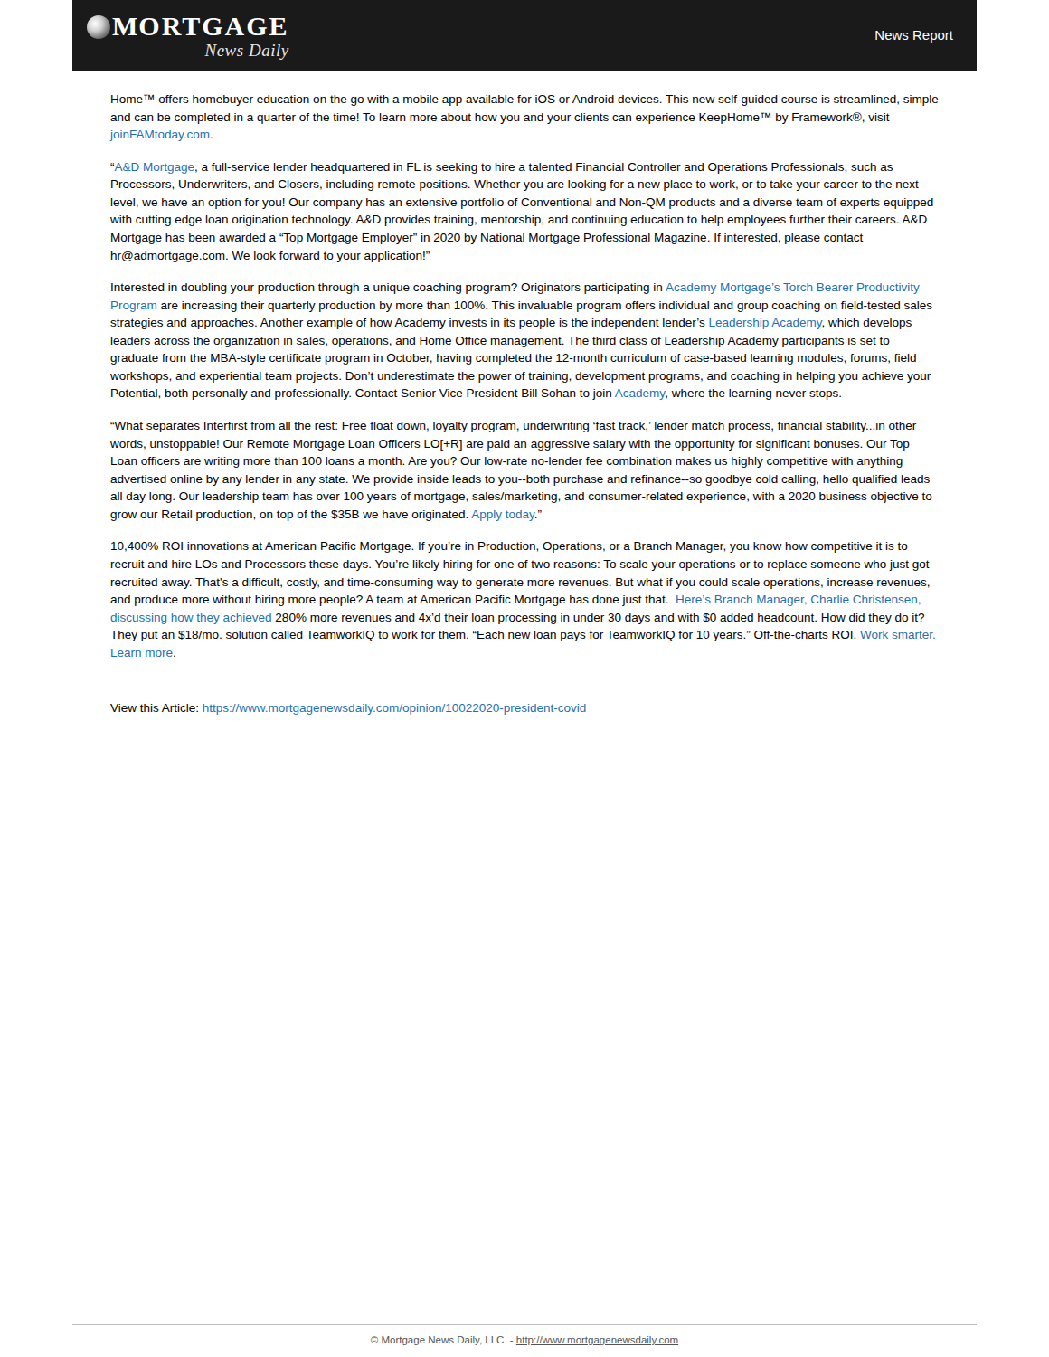MORTGAGE
News Daily
News Report
Home™ offers homebuyer education on the go with a mobile app available for iOS or Android devices. This new self-guided course is streamlined, simple and can be completed in a quarter of the time! To learn more about how you and your clients can experience KeepHome™ by Framework®, visit joinFAMtoday.com.
“A&D Mortgage, a full-service lender headquartered in FL is seeking to hire a talented Financial Controller and Operations Professionals, such as Processors, Underwriters, and Closers, including remote positions. Whether you are looking for a new place to work, or to take your career to the next level, we have an option for you! Our company has an extensive portfolio of Conventional and Non-QM products and a diverse team of experts equipped with cutting edge loan origination technology. A&D provides training, mentorship, and continuing education to help employees further their careers. A&D Mortgage has been awarded a “Top Mortgage Employer” in 2020 by National Mortgage Professional Magazine. If interested, please contact hr@admortgage.com. We look forward to your application!”
Interested in doubling your production through a unique coaching program? Originators participating in Academy Mortgage’s Torch Bearer Productivity Program are increasing their quarterly production by more than 100%. This invaluable program offers individual and group coaching on field-tested sales strategies and approaches. Another example of how Academy invests in its people is the independent lender’s Leadership Academy, which develops leaders across the organization in sales, operations, and Home Office management. The third class of Leadership Academy participants is set to graduate from the MBA-style certificate program in October, having completed the 12-month curriculum of case-based learning modules, forums, field workshops, and experiential team projects. Don’t underestimate the power of training, development programs, and coaching in helping you achieve your Potential, both personally and professionally. Contact Senior Vice President Bill Sohan to join Academy, where the learning never stops.
“What separates Interfirst from all the rest: Free float down, loyalty program, underwriting ‘fast track,’ lender match process, financial stability...in other words, unstoppable! Our Remote Mortgage Loan Officers LO[+R] are paid an aggressive salary with the opportunity for significant bonuses. Our Top Loan officers are writing more than 100 loans a month. Are you? Our low-rate no-lender fee combination makes us highly competitive with anything advertised online by any lender in any state. We provide inside leads to you--both purchase and refinance--so goodbye cold calling, hello qualified leads all day long. Our leadership team has over 100 years of mortgage, sales/marketing, and consumer-related experience, with a 2020 business objective to grow our Retail production, on top of the $35B we have originated. Apply today.”
10,400% ROI innovations at American Pacific Mortgage. If you’re in Production, Operations, or a Branch Manager, you know how competitive it is to recruit and hire LOs and Processors these days. You’re likely hiring for one of two reasons: To scale your operations or to replace someone who just got recruited away. That's a difficult, costly, and time-consuming way to generate more revenues. But what if you could scale operations, increase revenues, and produce more without hiring more people? A team at American Pacific Mortgage has done just that. Here’s Branch Manager, Charlie Christensen, discussing how they achieved 280% more revenues and 4x’d their loan processing in under 30 days and with $0 added headcount. How did they do it? They put an $18/mo. solution called TeamworkIQ to work for them. “Each new loan pays for TeamworkIQ for 10 years.” Off-the-charts ROI. Work smarter. Learn more.
View this Article: https://www.mortgagenewsdaily.com/opinion/10022020-president-covid
© Mortgage News Daily, LLC. - http://www.mortgagenewsdaily.com